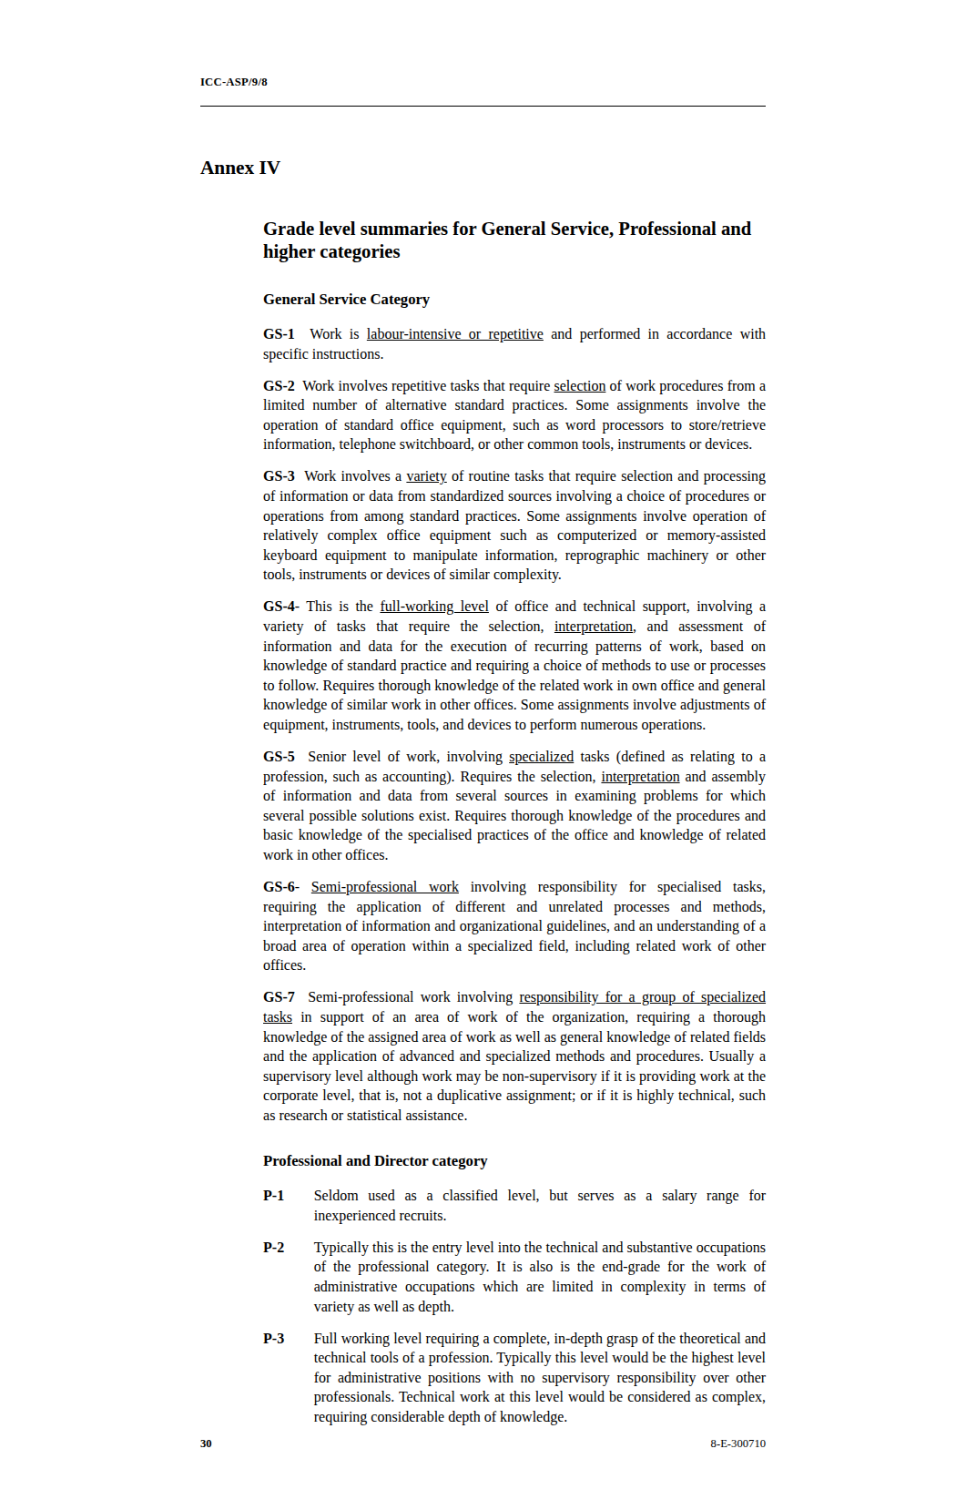ICC-ASP/9/8
Annex IV
Grade level summaries for General Service, Professional and higher categories
General Service Category
GS-1 Work is labour-intensive or repetitive and performed in accordance with specific instructions.
GS-2 Work involves repetitive tasks that require selection of work procedures from a limited number of alternative standard practices. Some assignments involve the operation of standard office equipment, such as word processors to store/retrieve information, telephone switchboard, or other common tools, instruments or devices.
GS-3 Work involves a variety of routine tasks that require selection and processing of information or data from standardized sources involving a choice of procedures or operations from among standard practices. Some assignments involve operation of relatively complex office equipment such as computerized or memory-assisted keyboard equipment to manipulate information, reprographic machinery or other tools, instruments or devices of similar complexity.
GS-4- This is the full-working level of office and technical support, involving a variety of tasks that require the selection, interpretation, and assessment of information and data for the execution of recurring patterns of work, based on knowledge of standard practice and requiring a choice of methods to use or processes to follow. Requires thorough knowledge of the related work in own office and general knowledge of similar work in other offices. Some assignments involve adjustments of equipment, instruments, tools, and devices to perform numerous operations.
GS-5 Senior level of work, involving specialized tasks (defined as relating to a profession, such as accounting). Requires the selection, interpretation and assembly of information and data from several sources in examining problems for which several possible solutions exist. Requires thorough knowledge of the procedures and basic knowledge of the specialised practices of the office and knowledge of related work in other offices.
GS-6- Semi-professional work involving responsibility for specialised tasks, requiring the application of different and unrelated processes and methods, interpretation of information and organizational guidelines, and an understanding of a broad area of operation within a specialized field, including related work of other offices.
GS-7 Semi-professional work involving responsibility for a group of specialized tasks in support of an area of work of the organization, requiring a thorough knowledge of the assigned area of work as well as general knowledge of related fields and the application of advanced and specialized methods and procedures. Usually a supervisory level although work may be non-supervisory if it is providing work at the corporate level, that is, not a duplicative assignment; or if it is highly technical, such as research or statistical assistance.
Professional and Director category
P-1
Seldom used as a classified level, but serves as a salary range for inexperienced recruits.
P-2
Typically this is the entry level into the technical and substantive occupations of the professional category. It is also is the end-grade for the work of administrative occupations which are limited in complexity in terms of variety as well as depth.
P-3
Full working level requiring a complete, in-depth grasp of the theoretical and technical tools of a profession. Typically this level would be the highest level for administrative positions with no supervisory responsibility over other professionals. Technical work at this level would be considered as complex, requiring considerable depth of knowledge.
30 8-E-300710